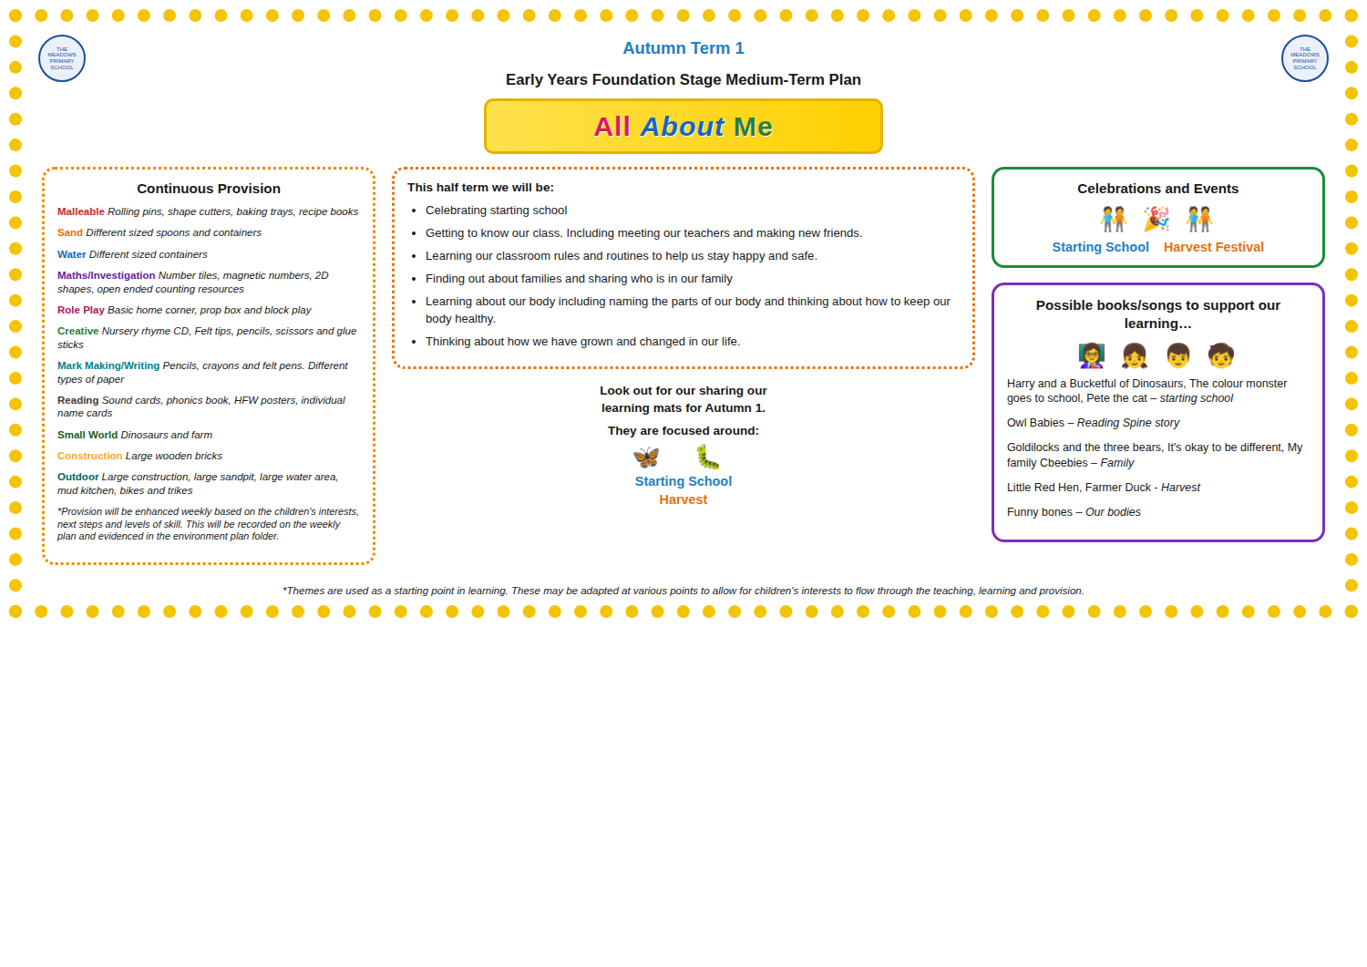THE MEADOWS PRIMARY SCHOOL
THE MEADOWS PRIMARY SCHOOL
Autumn Term 1
Early Years Foundation Stage Medium-Term Plan
All About Me
Continuous Provision
Malleable Rolling pins, shape cutters, baking trays, recipe books
Sand Different sized spoons and containers
Water Different sized containers
Maths/Investigation Number tiles, magnetic numbers, 2D shapes, open ended counting resources
Role Play Basic home corner, prop box and block play
Creative Nursery rhyme CD, Felt tips, pencils, scissors and glue sticks
Mark Making/Writing Pencils, crayons and felt pens. Different types of paper
Reading Sound cards, phonics book, HFW posters, individual name cards
Small World Dinosaurs and farm
Construction Large wooden bricks
Outdoor Large construction, large sandpit, large water area, mud kitchen, bikes and trikes
*Provision will be enhanced weekly based on the children's interests, next steps and levels of skill. This will be recorded on the weekly plan and evidenced in the environment plan folder.
This half term we will be:
Celebrating starting school
Getting to know our class. Including meeting our teachers and making new friends.
Learning our classroom rules and routines to help us stay happy and safe.
Finding out about families and sharing who is in our family
Learning about our body including naming the parts of our body and thinking about how to keep our body healthy.
Thinking about how we have grown and changed in our life.
Look out for our sharing our
learning mats for Autumn 1.
They are focused around:
🦋 🐛
Starting School
Harvest
Celebrations and Events
🧑‍🤝‍🧑 🎉 🧑‍🤝‍🧑
Starting School Harvest Festival
Possible books/songs to support our learning…
👩‍🏫 👧 👦 🧒
Harry and a Bucketful of Dinosaurs, The colour monster goes to school, Pete the cat – starting school
Owl Babies – Reading Spine story
Goldilocks and the three bears, It's okay to be different, My family Cbeebies – Family
Little Red Hen, Farmer Duck - Harvest
Funny bones – Our bodies
*Themes are used as a starting point in learning. These may be adapted at various points to allow for children's interests to flow through the teaching, learning and provision.